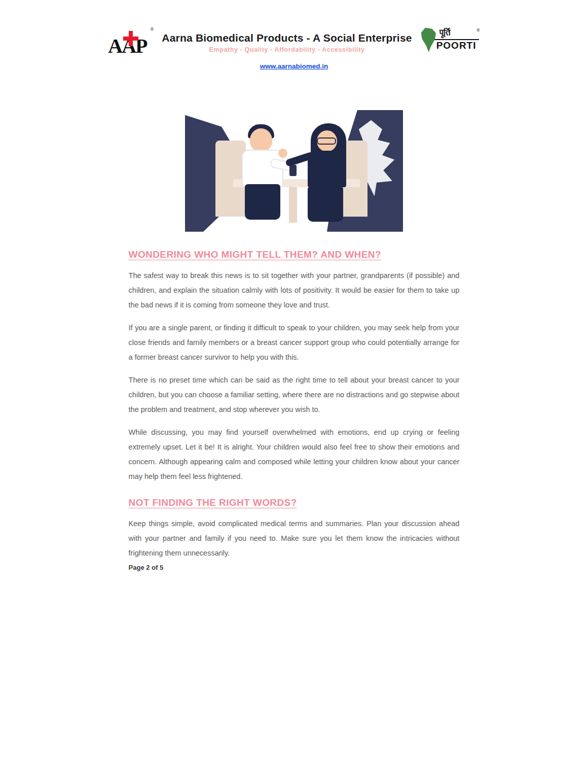® AAP
Aarna Biomedical Products - A Social Enterprise
Empathy - Quality - Affordability - Accessibility
पूर्ति ® POORTI
www.aarnabiomed.in
WONDERING WHO MIGHT TELL THEM? AND WHEN?
The safest way to break this news is to sit together with your partner, grandparents (if possible) and children, and explain the situation calmly with lots of positivity. It would be easier for them to take up the bad news if it is coming from someone they love and trust.
If you are a single parent, or finding it difficult to speak to your children, you may seek help from your close friends and family members or a breast cancer support group who could potentially arrange for a former breast cancer survivor to help you with this.
There is no preset time which can be said as the right time to tell about your breast cancer to your children, but you can choose a familiar setting, where there are no distractions and go stepwise about the problem and treatment, and stop wherever you wish to.
While discussing, you may find yourself overwhelmed with emotions, end up crying or feeling extremely upset. Let it be! It is alright. Your children would also feel free to show their emotions and concern. Although appearing calm and composed while letting your children know about your cancer may help them feel less frightened.
NOT FINDING THE RIGHT WORDS?
Keep things simple, avoid complicated medical terms and summaries. Plan your discussion ahead with your partner and family if you need to. Make sure you let them know the intricacies without frightening them unnecessarily.
Page 2 of 5